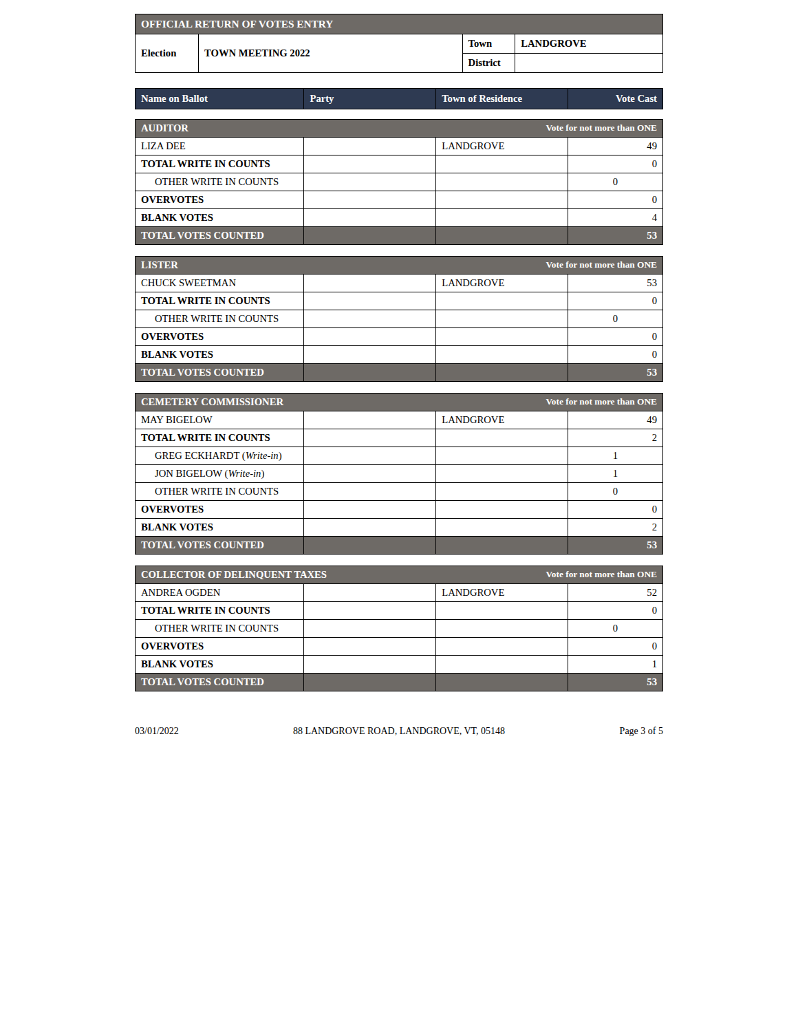| OFFICIAL RETURN OF VOTES ENTRY |
| Election | TOWN MEETING 2022 | Town | LANDGROVE |
| District | |
| Name on Ballot | Party | Town of Residence | Vote Cast |
| AUDITOR Vote for not more than ONE |
| LIZA DEE | | LANDGROVE | 49 |
| TOTAL WRITE IN COUNTS | | | 0 |
| OTHER WRITE IN COUNTS | | | 0 |
| OVERVOTES | | | 0 |
| BLANK VOTES | | | 4 |
| TOTAL VOTES COUNTED | | | 53 |
| LISTER Vote for not more than ONE |
| CHUCK SWEETMAN | | LANDGROVE | 53 |
| TOTAL WRITE IN COUNTS | | | 0 |
| OTHER WRITE IN COUNTS | | | 0 |
| OVERVOTES | | | 0 |
| BLANK VOTES | | | 0 |
| TOTAL VOTES COUNTED | | | 53 |
| CEMETERY COMMISSIONER Vote for not more than ONE |
| MAY BIGELOW | | LANDGROVE | 49 |
| TOTAL WRITE IN COUNTS | | | 2 |
| GREG ECKHARDT ( Write-in ) | | | 1 |
| JON BIGELOW ( Write-in ) | | | 1 |
| OTHER WRITE IN COUNTS | | | 0 |
| OVERVOTES | | | 0 |
| BLANK VOTES | | | 2 |
| TOTAL VOTES COUNTED | | | 53 |
| COLLECTOR OF DELINQUENT TAXES Vote for not more than ONE |
| ANDREA OGDEN | | LANDGROVE | 52 |
| TOTAL WRITE IN COUNTS | | | 0 |
| OTHER WRITE IN COUNTS | | | 0 |
| OVERVOTES | | | 0 |
| BLANK VOTES | | | 1 |
| TOTAL VOTES COUNTED | | | 53 |
03/01/2022
88 LANDGROVE ROAD, LANDGROVE, VT, 05148
Page 3 of 5